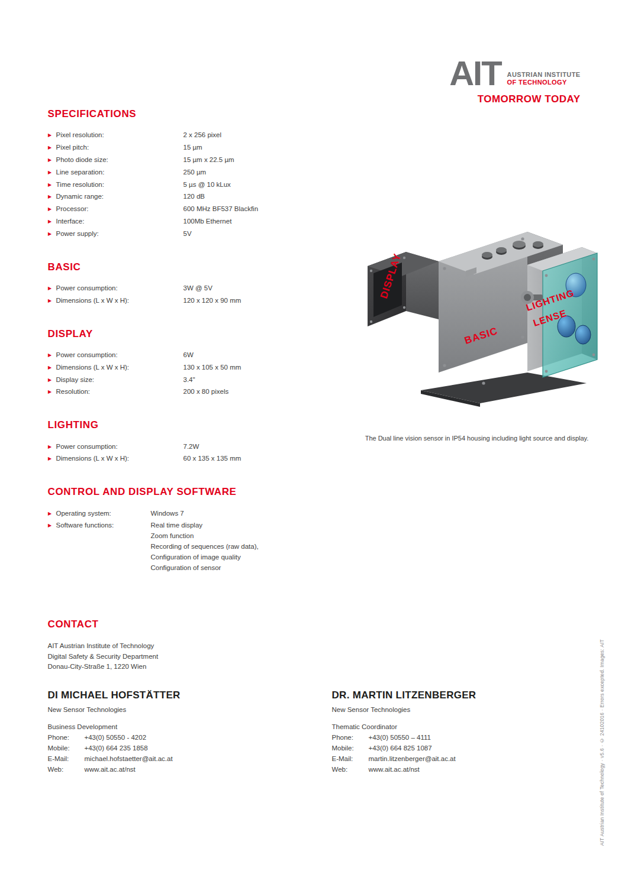AIT AUSTRIAN INSTITUTE
OF TECHNOLOGY
TOMORROW TODAY
Specifications
Pixel resolution: 2 x 256 pixel
Pixel pitch: 15 µm
Photo diode size: 15 µm x 22.5 µm
Line separation: 250 µm
Time resolution: 5 µs @ 10 kLux
Dynamic range: 120 dB
Processor: 600 MHz BF537 Blackfin
Interface: 100Mb Ethernet
Power supply: 5V
Basic
Power consumption: 3W @ 5V
Dimensions (L x W x H): 120 x 120 x 90 mm
Display
Power consumption: 6W
Dimensions (L x W x H): 130 x 105 x 50 mm
Display size: 3.4"
Resolution: 200 x 80 pixels
Lighting
Power consumption: 7.2W
Dimensions (L x W x H): 60 x 135 x 135 mm
Control and Display Software
Operating system: Windows 7
Software functions: Real time display Zoom function Recording of sequences (raw data), Configuration of image quality Configuration of sensor
DISPLAY BASIC LIGHTING LENSE
The Dual line vision sensor in IP54 housing including light source and display.
Contact
AIT Austrian Institute of Technology
Digital Safety & Security Department
Donau-City-Straße 1, 1220 Wien
DI Michael Hofstätter
New Sensor Technologies
| Business Development |
| Phone: | +43(0) 50550 - 4202 |
| Mobile: | +43(0) 664 235 1858 |
| E-Mail: | michael.hofstaetter@ait.ac.at |
| Web: | www.ait.ac.at/nst |
Dr. Martin Litzenberger
New Sensor Technologies
| Thematic Coordinator |
| Phone: | +43(0) 50550 – 4111 |
| Mobile: | +43(0) 664 825 1087 |
| E-Mail: | martin.litzenberger@ait.ac.at |
| Web: | www.ait.ac.at/nst |
AIT Austrian Institute of Technology · v5.6 · © 24102016 · Errors excepted. Images: AIT